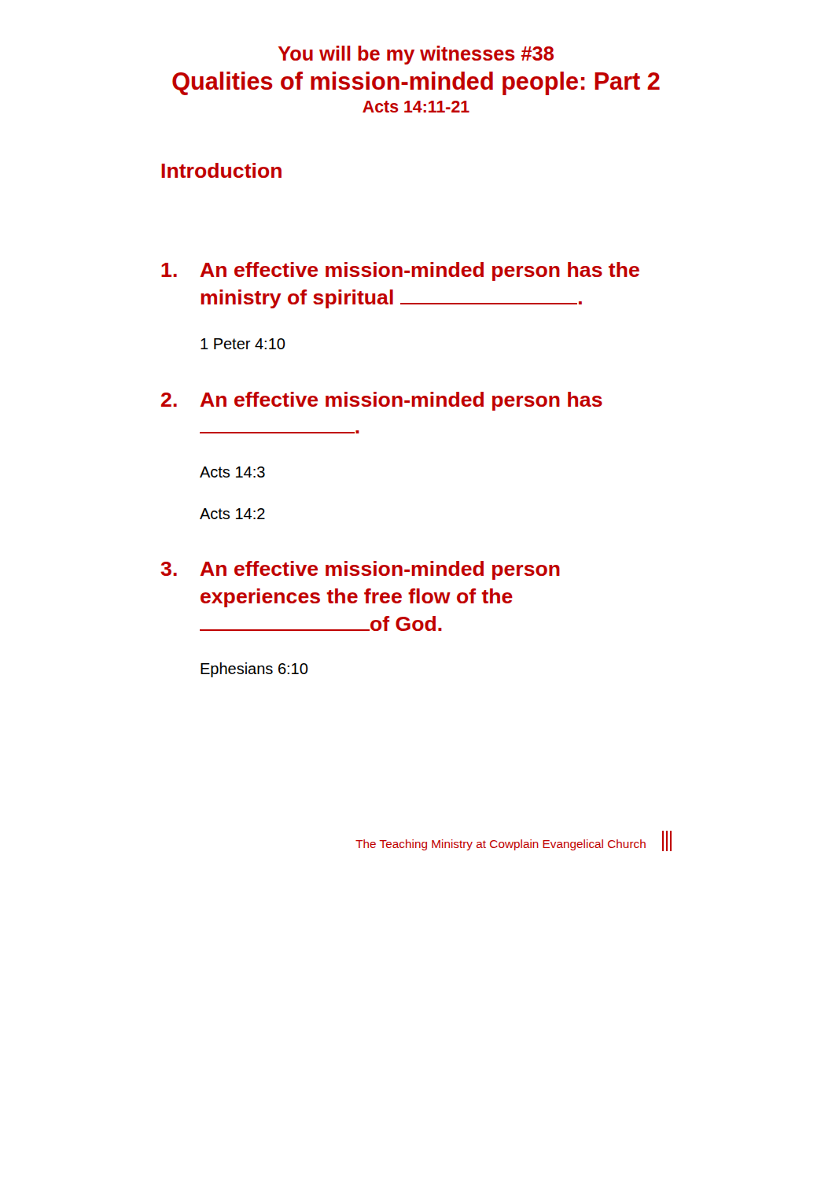You will be my witnesses #38
Qualities of mission-minded people: Part 2
Acts 14:11-21
Introduction
An effective mission-minded person has the ministry of spiritual .
1 Peter 4:10
An effective mission-minded person has .
Acts 14:3
Acts 14:2
An effective mission-minded person experiences the free flow of the of God.
Ephesians 6:10
The Teaching Ministry at Cowplain Evangelical Church